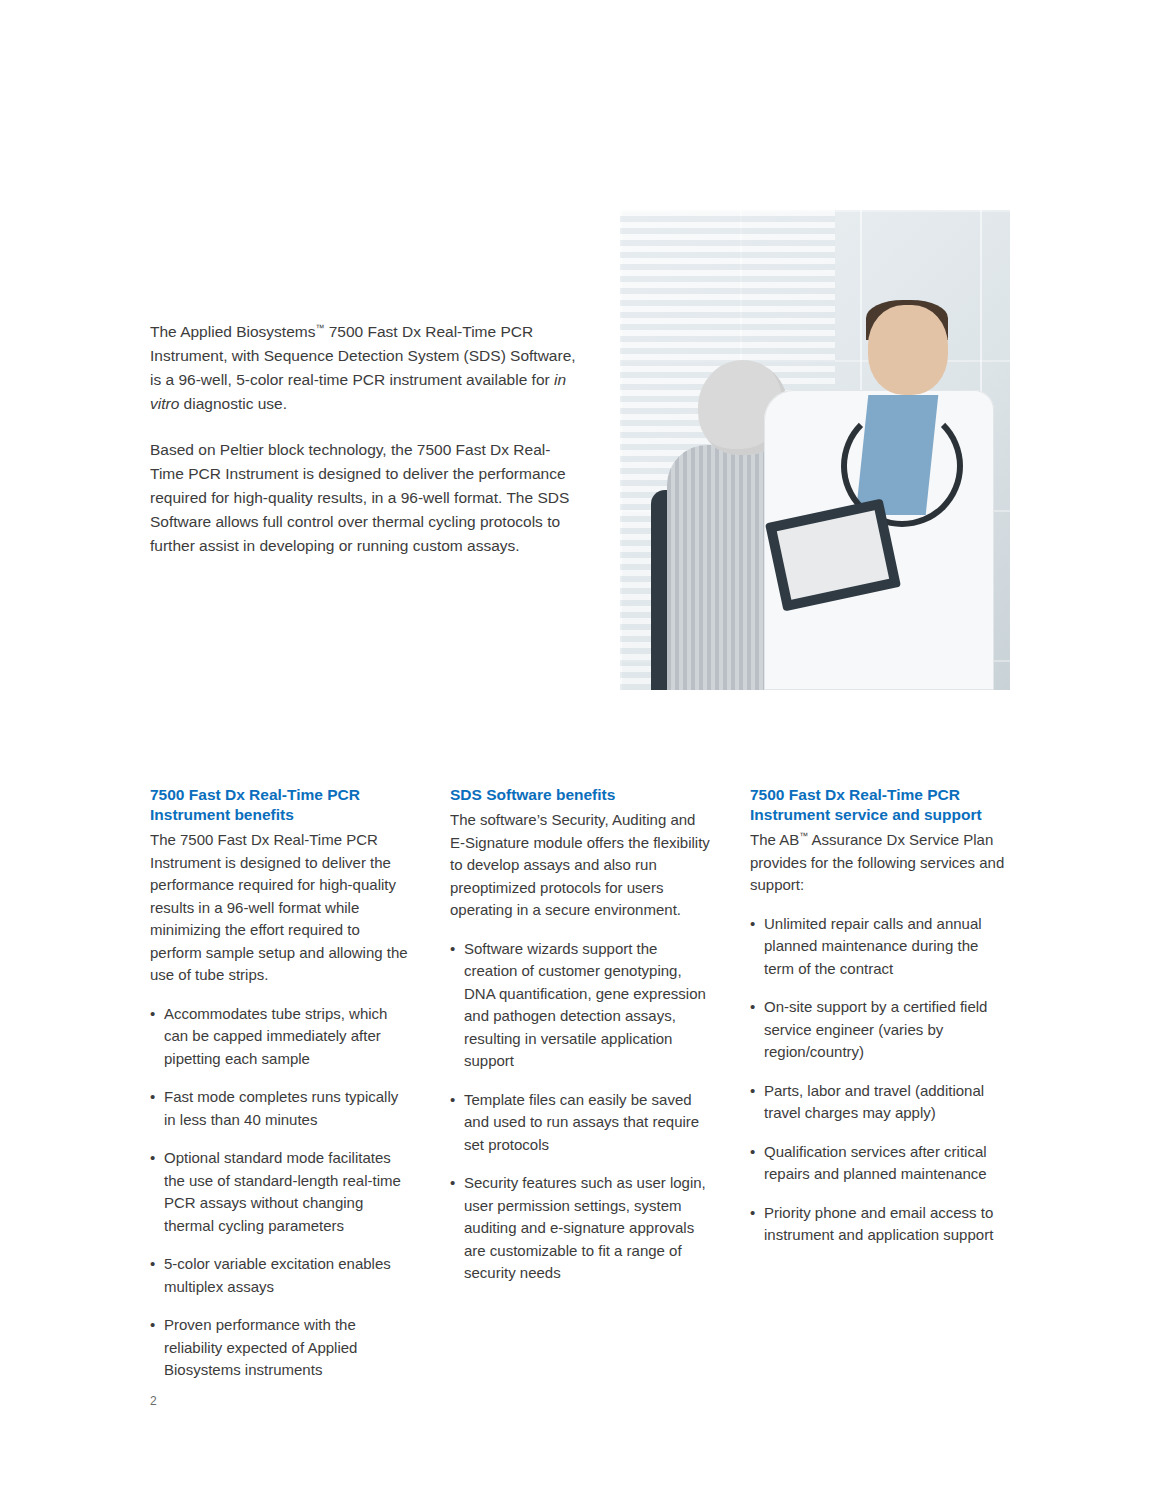The Applied Biosystems™ 7500 Fast Dx Real-Time PCR Instrument, with Sequence Detection System (SDS) Software, is a 96-well, 5-color real-time PCR instrument available for in vitro diagnostic use.
Based on Peltier block technology, the 7500 Fast Dx Real-Time PCR Instrument is designed to deliver the performance required for high-quality results, in a 96-well format. The SDS Software allows full control over thermal cycling protocols to further assist in developing or running custom assays.
7500 Fast Dx Real-Time PCR Instrument benefits
The 7500 Fast Dx Real-Time PCR Instrument is designed to deliver the performance required for high-quality results in a 96-well format while minimizing the effort required to perform sample setup and allowing the use of tube strips.
Accommodates tube strips, which can be capped immediately after pipetting each sample
Fast mode completes runs typically in less than 40 minutes
Optional standard mode facilitates the use of standard-length real-time PCR assays without changing thermal cycling parameters
5-color variable excitation enables multiplex assays
Proven performance with the reliability expected of Applied Biosystems instruments
SDS Software benefits
The software’s Security, Auditing and E-Signature module offers the flexibility to develop assays and also run preoptimized protocols for users operating in a secure environment.
Software wizards support the creation of customer genotyping, DNA quantification, gene expression and pathogen detection assays, resulting in versatile application support
Template files can easily be saved and used to run assays that require set protocols
Security features such as user login, user permission settings, system auditing and e-signature approvals are customizable to fit a range of security needs
7500 Fast Dx Real-Time PCR Instrument service and support
The AB™ Assurance Dx Service Plan provides for the following services and support:
Unlimited repair calls and annual planned maintenance during the term of the contract
On-site support by a certified field service engineer (varies by region/country)
Parts, labor and travel (additional travel charges may apply)
Qualification services after critical repairs and planned maintenance
Priority phone and email access to instrument and application support
2